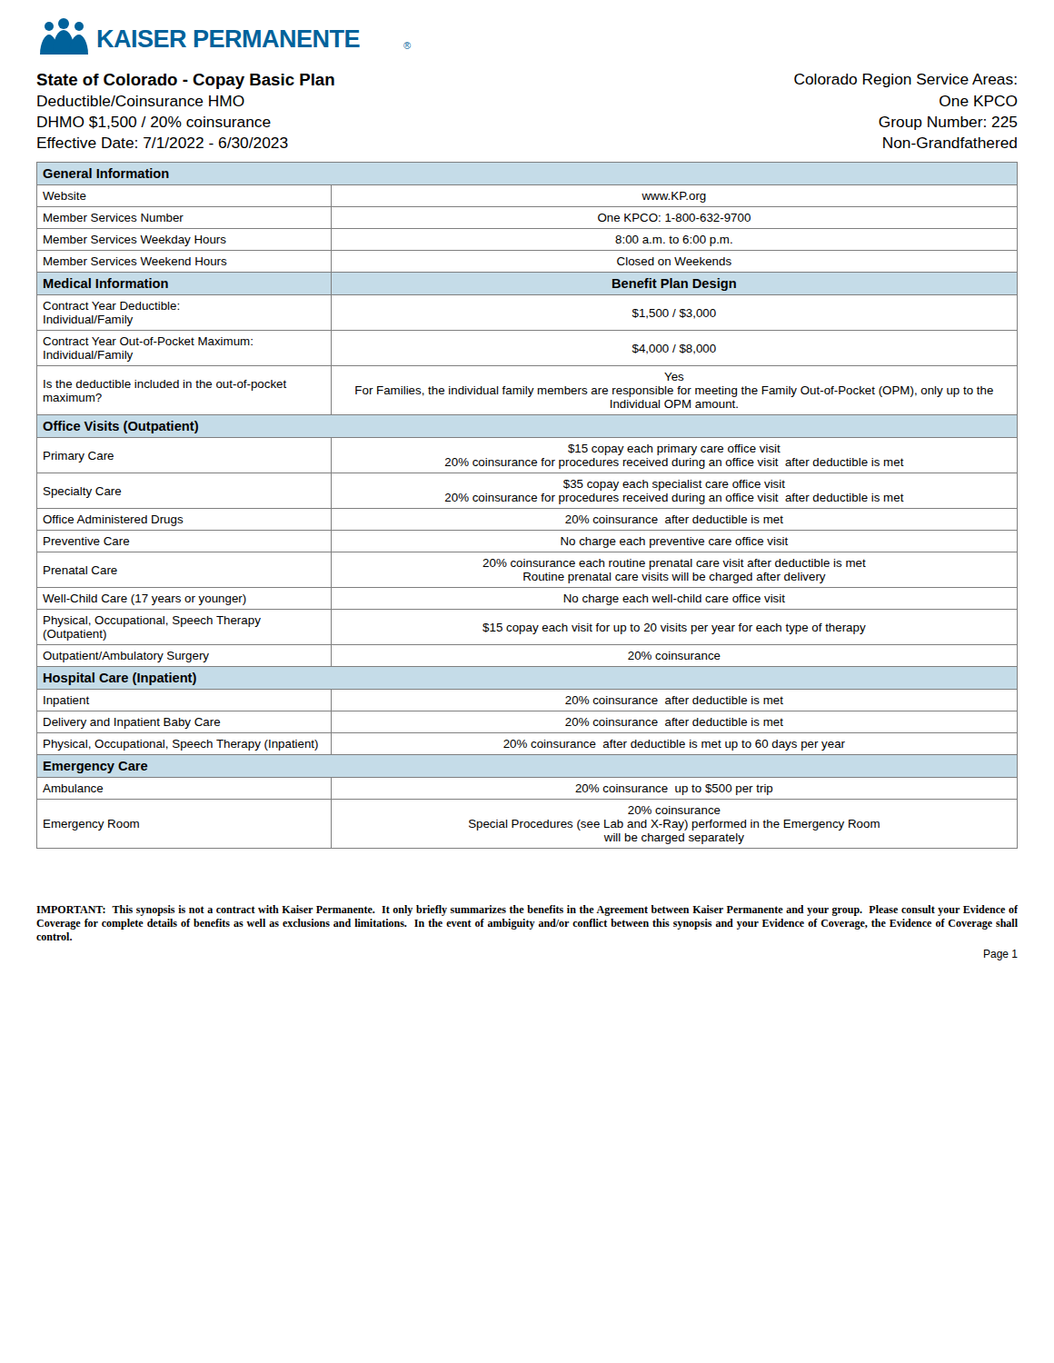KAISER PERMANENTE ®
| State of Colorado - Copay Basic Plan | Colorado Region Service Areas: |
| Deductible/Coinsurance HMO | One KPCO |
| DHMO $1,500 / 20% coinsurance | Group Number: 225 |
| Effective Date: 7/1/2022 - 6/30/2023 | Non-Grandfathered |
| General Information |
| Website | www.KP.org |
| Member Services Number | One KPCO: 1-800-632-9700 |
| Member Services Weekday Hours | 8:00 a.m. to 6:00 p.m. |
| Member Services Weekend Hours | Closed on Weekends |
| Medical Information | Benefit Plan Design |
| Contract Year Deductible: Individual/Family | $1,500 / $3,000 |
| Contract Year Out-of-Pocket Maximum: Individual/Family | $4,000 / $8,000 |
| Is the deductible included in the out-of-pocket maximum? | Yes For Families, the individual family members are responsible for meeting the Family Out-of-Pocket (OPM), only up to the Individual OPM amount. |
| Office Visits (Outpatient) |
| Primary Care | $15 copay each primary care office visit 20% coinsurance for procedures received during an office visit after deductible is met |
| Specialty Care | $35 copay each specialist care office visit 20% coinsurance for procedures received during an office visit after deductible is met |
| Office Administered Drugs | 20% coinsurance after deductible is met |
| Preventive Care | No charge each preventive care office visit |
| Prenatal Care | 20% coinsurance each routine prenatal care visit after deductible is met Routine prenatal care visits will be charged after delivery |
| Well-Child Care (17 years or younger) | No charge each well-child care office visit |
| Physical, Occupational, Speech Therapy (Outpatient) | $15 copay each visit for up to 20 visits per year for each type of therapy |
| Outpatient/Ambulatory Surgery | 20% coinsurance |
| Hospital Care (Inpatient) |
| Inpatient | 20% coinsurance after deductible is met |
| Delivery and Inpatient Baby Care | 20% coinsurance after deductible is met |
| Physical, Occupational, Speech Therapy (Inpatient) | 20% coinsurance after deductible is met up to 60 days per year |
| Emergency Care |
| Ambulance | 20% coinsurance up to $500 per trip |
| Emergency Room | 20% coinsurance Special Procedures (see Lab and X-Ray) performed in the Emergency Room will be charged separately |
IMPORTANT: This synopsis is not a contract with Kaiser Permanente. It only briefly summarizes the benefits in the Agreement between Kaiser Permanente and your group. Please consult your Evidence of Coverage for complete details of benefits as well as exclusions and limitations. In the event of ambiguity and/or conflict between this synopsis and your Evidence of Coverage, the Evidence of Coverage shall control.
Page 1